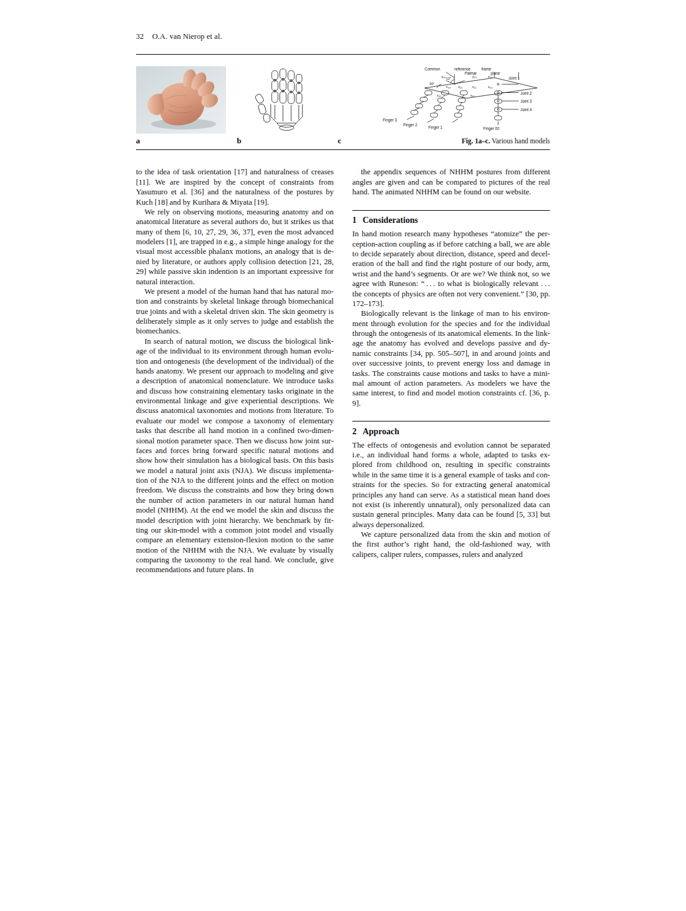32 O.A. van Nierop et al.
Common reference frame Palmar plane 12° 30° y₀₀ y₀₀ z₀₀ z₃₀ z₂₀ z₁₀ x₀₀ x₃₀ x₀₀ Joint 1 Joint 2 Joint 3 Joint 4 Finger 3 Finger 2 Finger 1 Finger 00
a b c Fig. 1a–c. Various hand models
to the idea of task orientation [17] and naturalness of creases [11]. We are inspired by the concept of constraints from Yasumuro et al. [36] and the naturalness of the postures by Kuch [18] and by Kurihara & Miyata [19].
We rely on observing motions, measuring anatomy and on anatomical literature as several authors do, but it strikes us that many of them [6, 10, 27, 29, 36, 37], even the most advanced modelers [1], are trapped in e.g., a simple hinge analogy for the visual most accessible phalanx motions, an analogy that is denied by literature, or authors apply collision detection [21, 28, 29] while passive skin indention is an important expressive for natural interaction.
We present a model of the human hand that has natural motion and constraints by skeletal linkage through biomechanical true joints and with a skeletal driven skin. The skin geometry is deliberately simple as it only serves to judge and establish the biomechanics.
In search of natural motion, we discuss the biological linkage of the individual to its environment through human evolution and ontogenesis (the development of the individual) of the hands anatomy. We present our approach to modeling and give a description of anatomical nomenclature. We introduce tasks and discuss how constraining elementary tasks originate in the environmental linkage and give experiential descriptions. We discuss anatomical taxonomies and motions from literature. To evaluate our model we compose a taxonomy of elementary tasks that describe all hand motion in a confined two-dimensional motion parameter space. Then we discuss how joint surfaces and forces bring forward specific natural motions and show how their simulation has a biological basis. On this basis we model a natural joint axis (NJA). We discuss implementation of the NJA to the different joints and the effect on motion freedom. We discuss the constraints and how they bring down the number of action parameters in our natural human hand model (NHHM). At the end we model the skin and discuss the model description with joint hierarchy. We benchmark by fitting our skin-model with a common joint model and visually compare an elementary extension-flexion motion to the same motion of the NHHM with the NJA. We evaluate by visually comparing the taxonomy to the real hand. We conclude, give recommendations and future plans. In
the appendix sequences of NHHM postures from different angles are given and can be compared to pictures of the real hand. The animated NHHM can be found on our website.
1 Considerations
In hand motion research many hypotheses “atomize” the perception-action coupling as if before catching a ball, we are able to decide separately about direction, distance, speed and deceleration of the ball and find the right posture of our body, arm, wrist and the hand’s segments. Or are we? We think not, so we agree with Runeson: “ . . . to what is biologically relevant . . . the concepts of physics are often not very convenient.” [30, pp. 172–173].
Biologically relevant is the linkage of man to his environment through evolution for the species and for the individual through the ontogenesis of its anatomical elements. In the linkage the anatomy has evolved and develops passive and dynamic constraints [34, pp. 505–507], in and around joints and over successive joints, to prevent energy loss and damage in tasks. The constraints cause motions and tasks to have a minimal amount of action parameters. As modelers we have the same interest, to find and model motion constraints cf. [36, p. 9].
2 Approach
The effects of ontogenesis and evolution cannot be separated i.e., an individual hand forms a whole, adapted to tasks explored from childhood on, resulting in specific constraints while in the same time it is a general example of tasks and constraints for the species. So for extracting general anatomical principles any hand can serve. As a statistical mean hand does not exist (is inherently unnatural), only personalized data can sustain general principles. Many data can be found [5, 33] but always depersonalized.
We capture personalized data from the skin and motion of the first author’s right hand, the old-fashioned way, with calipers, caliper rulers, compasses, rulers and analyzed